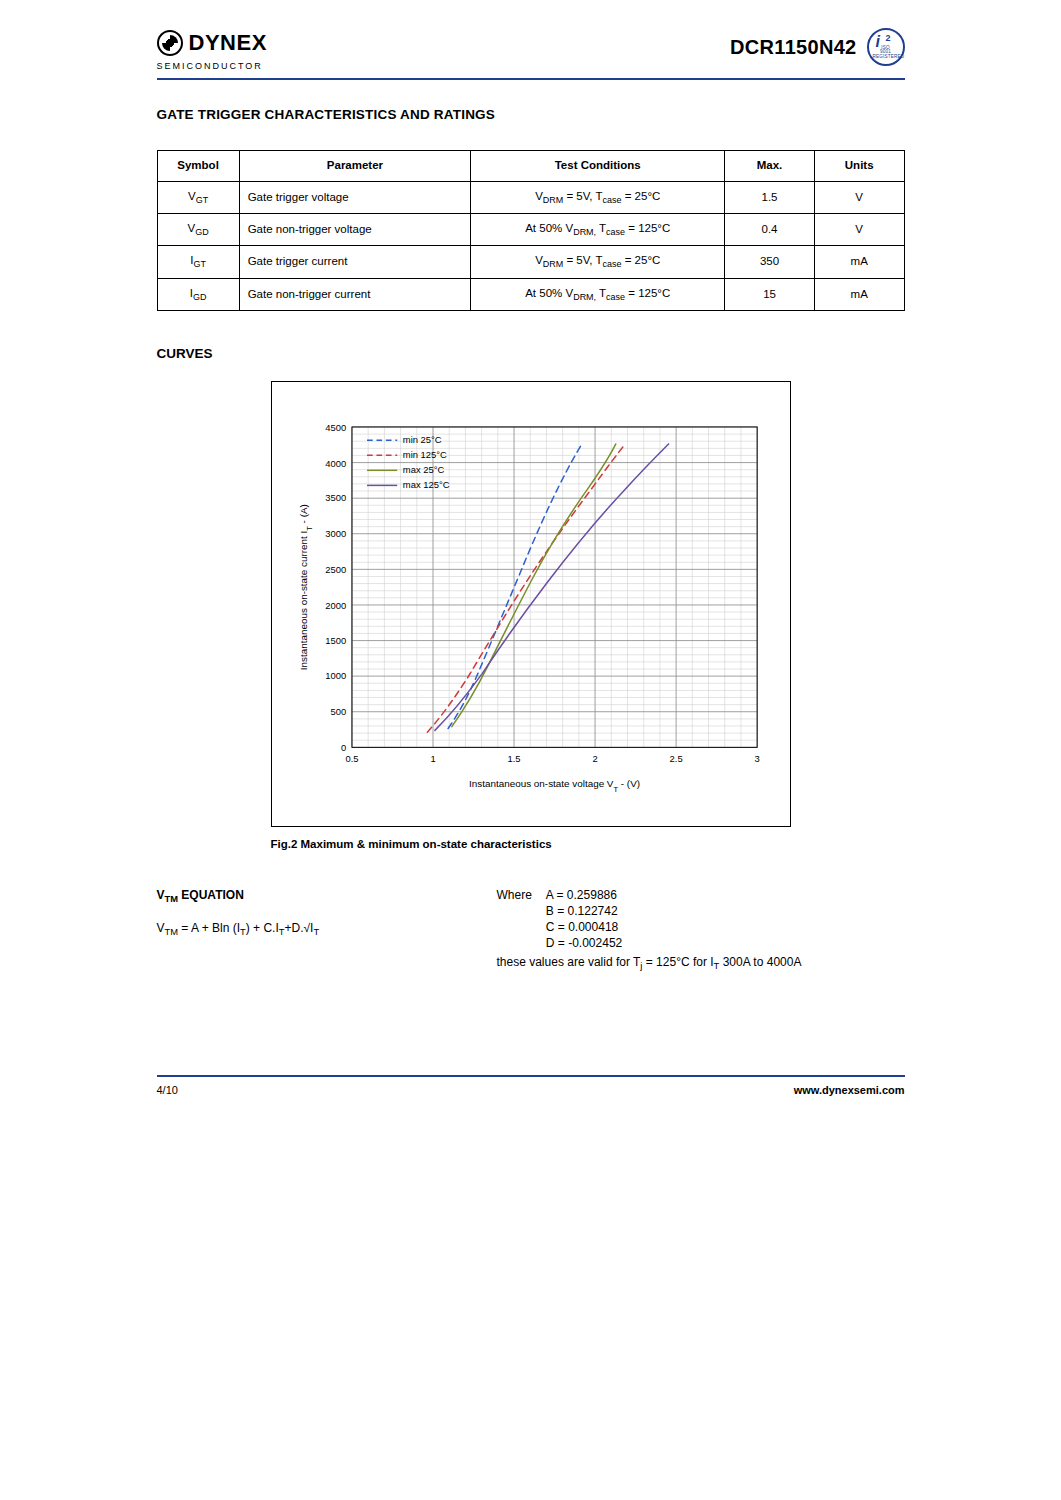DYNEX
SEMICONDUCTOR
DCR1150N42
2 i ISO
9001
REGISTERED
GATE TRIGGER CHARACTERISTICS AND RATINGS
| Symbol | Parameter | Test Conditions | Max. | Units |
| --- | --- | --- | --- | --- |
| V GT | Gate trigger voltage | V DRM = 5V, T case = 25°C | 1.5 | V |
| V GD | Gate non-trigger voltage | At 50% V DRM, T case = 125°C | 0.4 | V |
| I GT | Gate trigger current | V DRM = 5V, T case = 25°C | 350 | mA |
| I GD | Gate non-trigger current | At 50% V DRM, T case = 125°C | 15 | mA |
CURVES
0 500 1000 1500 2000 2500 3000 3500 4000 4500 0.5 1 1.5 2 2.5 3 Instantaneous on-state voltage VT - (V) Instantaneous on-state current IT - (A) min 25°C min 125°C max 25°C max 125°C
Fig.2 Maximum & minimum on-state characteristics
VTM EQUATION
VTM = A + Bln (IT) + C.IT+D.√IT
Where
A = 0.259886
B = 0.122742
C = 0.000418
D = -0.002452
these values are valid for Tj = 125°C for IT 300A to 4000A
4/10
www.dynexsemi.com